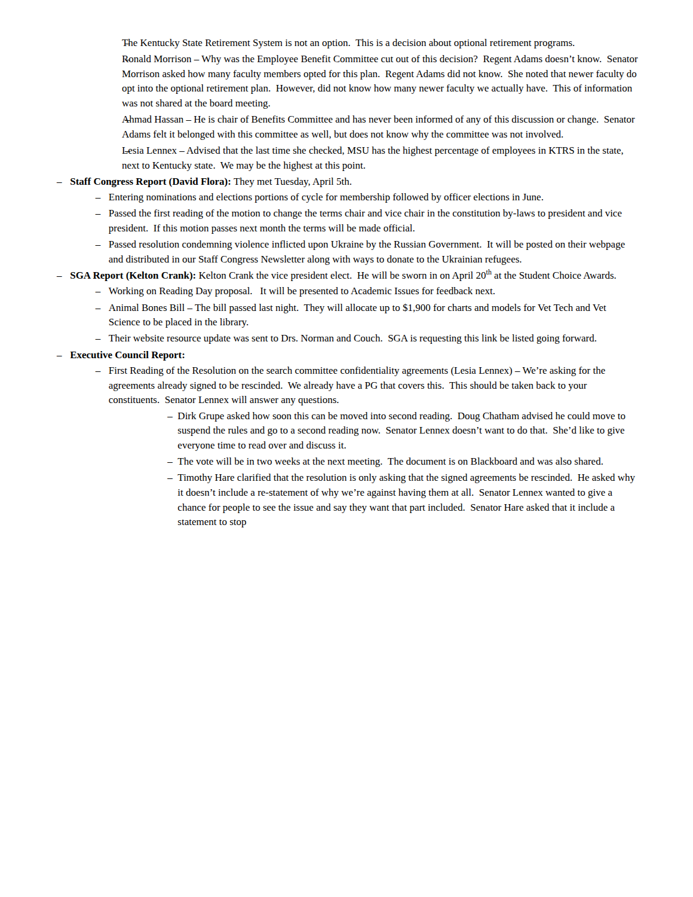The Kentucky State Retirement System is not an option. This is a decision about optional retirement programs.
Ronald Morrison – Why was the Employee Benefit Committee cut out of this decision? Regent Adams doesn’t know. Senator Morrison asked how many faculty members opted for this plan. Regent Adams did not know. She noted that newer faculty do opt into the optional retirement plan. However, did not know how many newer faculty we actually have. This of information was not shared at the board meeting.
Ahmad Hassan – He is chair of Benefits Committee and has never been informed of any of this discussion or change. Senator Adams felt it belonged with this committee as well, but does not know why the committee was not involved.
Lesia Lennex – Advised that the last time she checked, MSU has the highest percentage of employees in KTRS in the state, next to Kentucky state. We may be the highest at this point.
Staff Congress Report (David Flora): They met Tuesday, April 5th.
Entering nominations and elections portions of cycle for membership followed by officer elections in June.
Passed the first reading of the motion to change the terms chair and vice chair in the constitution by-laws to president and vice president. If this motion passes next month the terms will be made official.
Passed resolution condemning violence inflicted upon Ukraine by the Russian Government. It will be posted on their webpage and distributed in our Staff Congress Newsletter along with ways to donate to the Ukrainian refugees.
SGA Report (Kelton Crank): Kelton Crank the vice president elect. He will be sworn in on April 20th at the Student Choice Awards.
Working on Reading Day proposal. It will be presented to Academic Issues for feedback next.
Animal Bones Bill – The bill passed last night. They will allocate up to $1,900 for charts and models for Vet Tech and Vet Science to be placed in the library.
Their website resource update was sent to Drs. Norman and Couch. SGA is requesting this link be listed going forward.
Executive Council Report:
First Reading of the Resolution on the search committee confidentiality agreements (Lesia Lennex) – We’re asking for the agreements already signed to be rescinded. We already have a PG that covers this. This should be taken back to your constituents. Senator Lennex will answer any questions.
Dirk Grupe asked how soon this can be moved into second reading. Doug Chatham advised he could move to suspend the rules and go to a second reading now. Senator Lennex doesn’t want to do that. She’d like to give everyone time to read over and discuss it.
The vote will be in two weeks at the next meeting. The document is on Blackboard and was also shared.
Timothy Hare clarified that the resolution is only asking that the signed agreements be rescinded. He asked why it doesn’t include a re-statement of why we’re against having them at all. Senator Lennex wanted to give a chance for people to see the issue and say they want that part included. Senator Hare asked that it include a statement to stop